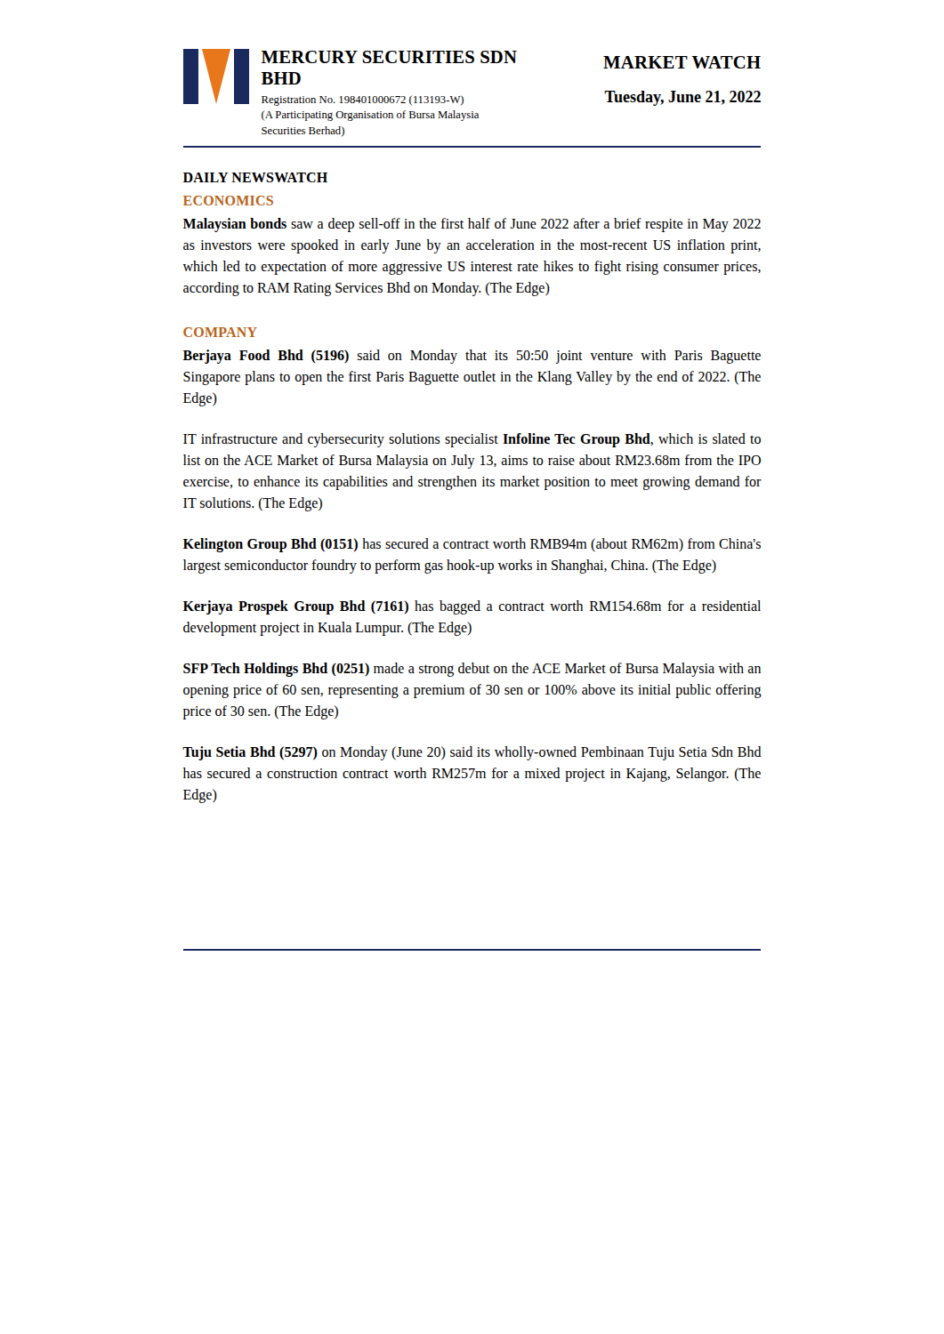MERCURY SECURITIES SDN BHD
Registration No. 198401000672 (113193-W)
(A Participating Organisation of Bursa Malaysia Securities Berhad)
MARKET WATCH
Tuesday, June 21, 2022
DAILY NEWSWATCH
ECONOMICS
Malaysian bonds saw a deep sell-off in the first half of June 2022 after a brief respite in May 2022 as investors were spooked in early June by an acceleration in the most-recent US inflation print, which led to expectation of more aggressive US interest rate hikes to fight rising consumer prices, according to RAM Rating Services Bhd on Monday. (The Edge)
COMPANY
Berjaya Food Bhd (5196) said on Monday that its 50:50 joint venture with Paris Baguette Singapore plans to open the first Paris Baguette outlet in the Klang Valley by the end of 2022. (The Edge)
IT infrastructure and cybersecurity solutions specialist Infoline Tec Group Bhd, which is slated to list on the ACE Market of Bursa Malaysia on July 13, aims to raise about RM23.68m from the IPO exercise, to enhance its capabilities and strengthen its market position to meet growing demand for IT solutions. (The Edge)
Kelington Group Bhd (0151) has secured a contract worth RMB94m (about RM62m) from China's largest semiconductor foundry to perform gas hook-up works in Shanghai, China. (The Edge)
Kerjaya Prospek Group Bhd (7161) has bagged a contract worth RM154.68m for a residential development project in Kuala Lumpur. (The Edge)
SFP Tech Holdings Bhd (0251) made a strong debut on the ACE Market of Bursa Malaysia with an opening price of 60 sen, representing a premium of 30 sen or 100% above its initial public offering price of 30 sen. (The Edge)
Tuju Setia Bhd (5297) on Monday (June 20) said its wholly-owned Pembinaan Tuju Setia Sdn Bhd has secured a construction contract worth RM257m for a mixed project in Kajang, Selangor. (The Edge)